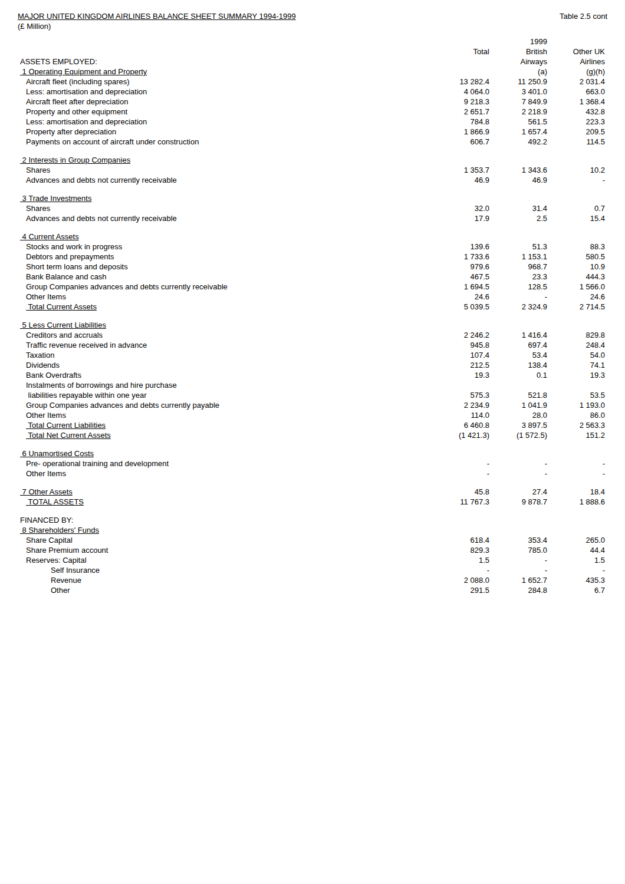MAJOR UNITED KINGDOM AIRLINES BALANCE SHEET SUMMARY 1994-1999 Table 2.5 cont
(£ Million)
| | | 1999 | |
| | Total | British | Other UK |
| ASSETS EMPLOYED: | | Airways | Airlines |
| 1 Operating Equipment and Property | | (a) | (g)(h) |
| Aircraft fleet (including spares) | 13 282.4 | 11 250.9 | 2 031.4 |
| Less: amortisation and depreciation | 4 064.0 | 3 401.0 | 663.0 |
| Aircraft fleet after depreciation | 9 218.3 | 7 849.9 | 1 368.4 |
| Property and other equipment | 2 651.7 | 2 218.9 | 432.8 |
| Less: amortisation and depreciation | 784.8 | 561.5 | 223.3 |
| Property after depreciation | 1 866.9 | 1 657.4 | 209.5 |
| Payments on account of aircraft under construction | 606.7 | 492.2 | 114.5 |
| 2 Interests in Group Companies | | | |
| Shares | 1 353.7 | 1 343.6 | 10.2 |
| Advances and debts not currently receivable | 46.9 | 46.9 | - |
| 3 Trade Investments | | | |
| Shares | 32.0 | 31.4 | 0.7 |
| Advances and debts not currently receivable | 17.9 | 2.5 | 15.4 |
| 4 Current Assets | | | |
| Stocks and work in progress | 139.6 | 51.3 | 88.3 |
| Debtors and prepayments | 1 733.6 | 1 153.1 | 580.5 |
| Short term loans and deposits | 979.6 | 968.7 | 10.9 |
| Bank Balance and cash | 467.5 | 23.3 | 444.3 |
| Group Companies advances and debts currently receivable | 1 694.5 | 128.5 | 1 566.0 |
| Other Items | 24.6 | - | 24.6 |
| Total Current Assets | 5 039.5 | 2 324.9 | 2 714.5 |
| 5 Less Current Liabilities | | | |
| Creditors and accruals | 2 246.2 | 1 416.4 | 829.8 |
| Traffic revenue received in advance | 945.8 | 697.4 | 248.4 |
| Taxation | 107.4 | 53.4 | 54.0 |
| Dividends | 212.5 | 138.4 | 74.1 |
| Bank Overdrafts | 19.3 | 0.1 | 19.3 |
| Instalments of borrowings and hire purchase | | | |
| liabilities repayable within one year | 575.3 | 521.8 | 53.5 |
| Group Companies advances and debts currently payable | 2 234.9 | 1 041.9 | 1 193.0 |
| Other Items | 114.0 | 28.0 | 86.0 |
| Total Current Liabilities | 6 460.8 | 3 897.5 | 2 563.3 |
| Total Net Current Assets | (1 421.3) | (1 572.5) | 151.2 |
| 6 Unamortised Costs | | | |
| Pre- operational training and development | - | - | - |
| Other Items | - | - | - |
| 7 Other Assets | 45.8 | 27.4 | 18.4 |
| TOTAL ASSETS | 11 767.3 | 9 878.7 | 1 888.6 |
| FINANCED BY: | | | |
| 8 Shareholders' Funds | | | |
| Share Capital | 618.4 | 353.4 | 265.0 |
| Share Premium account | 829.3 | 785.0 | 44.4 |
| Reserves: Capital | 1.5 | - | 1.5 |
| Self Insurance | - | - | - |
| Revenue | 2 088.0 | 1 652.7 | 435.3 |
| Other | 291.5 | 284.8 | 6.7 |